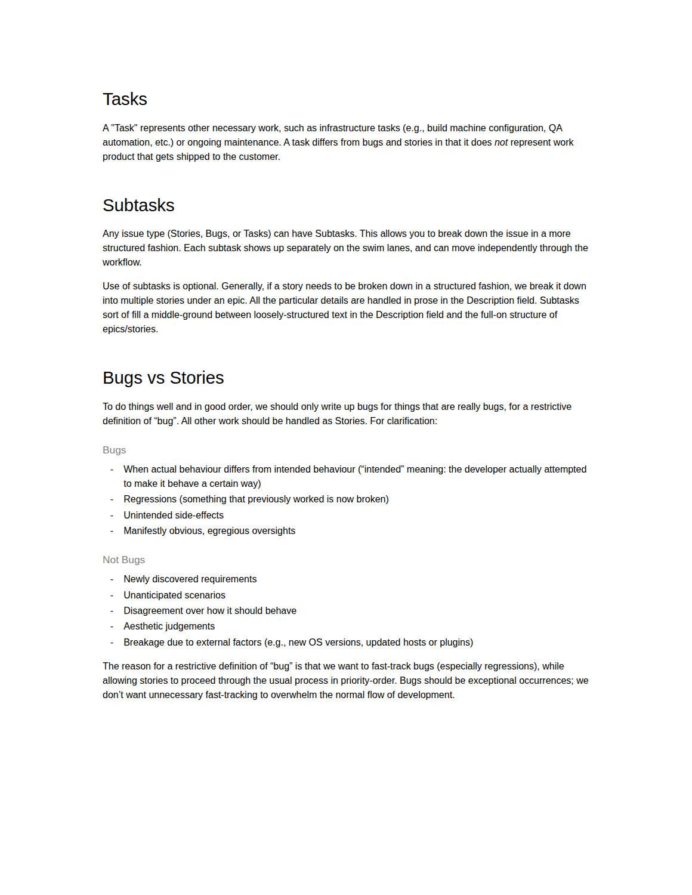Tasks
A "Task" represents other necessary work, such as infrastructure tasks (e.g., build machine configuration, QA automation, etc.) or ongoing maintenance. A task differs from bugs and stories in that it does not represent work product that gets shipped to the customer.
Subtasks
Any issue type (Stories, Bugs, or Tasks) can have Subtasks. This allows you to break down the issue in a more structured fashion. Each subtask shows up separately on the swim lanes, and can move independently through the workflow.
Use of subtasks is optional. Generally, if a story needs to be broken down in a structured fashion, we break it down into multiple stories under an epic. All the particular details are handled in prose in the Description field. Subtasks sort of fill a middle-ground between loosely-structured text in the Description field and the full-on structure of epics/stories.
Bugs vs Stories
To do things well and in good order, we should only write up bugs for things that are really bugs, for a restrictive definition of “bug”. All other work should be handled as Stories. For clarification:
Bugs
When actual behaviour differs from intended behaviour (“intended” meaning: the developer actually attempted to make it behave a certain way)
Regressions (something that previously worked is now broken)
Unintended side-effects
Manifestly obvious, egregious oversights
Not Bugs
Newly discovered requirements
Unanticipated scenarios
Disagreement over how it should behave
Aesthetic judgements
Breakage due to external factors (e.g., new OS versions, updated hosts or plugins)
The reason for a restrictive definition of “bug” is that we want to fast-track bugs (especially regressions), while allowing stories to proceed through the usual process in priority-order. Bugs should be exceptional occurrences; we don’t want unnecessary fast-tracking to overwhelm the normal flow of development.